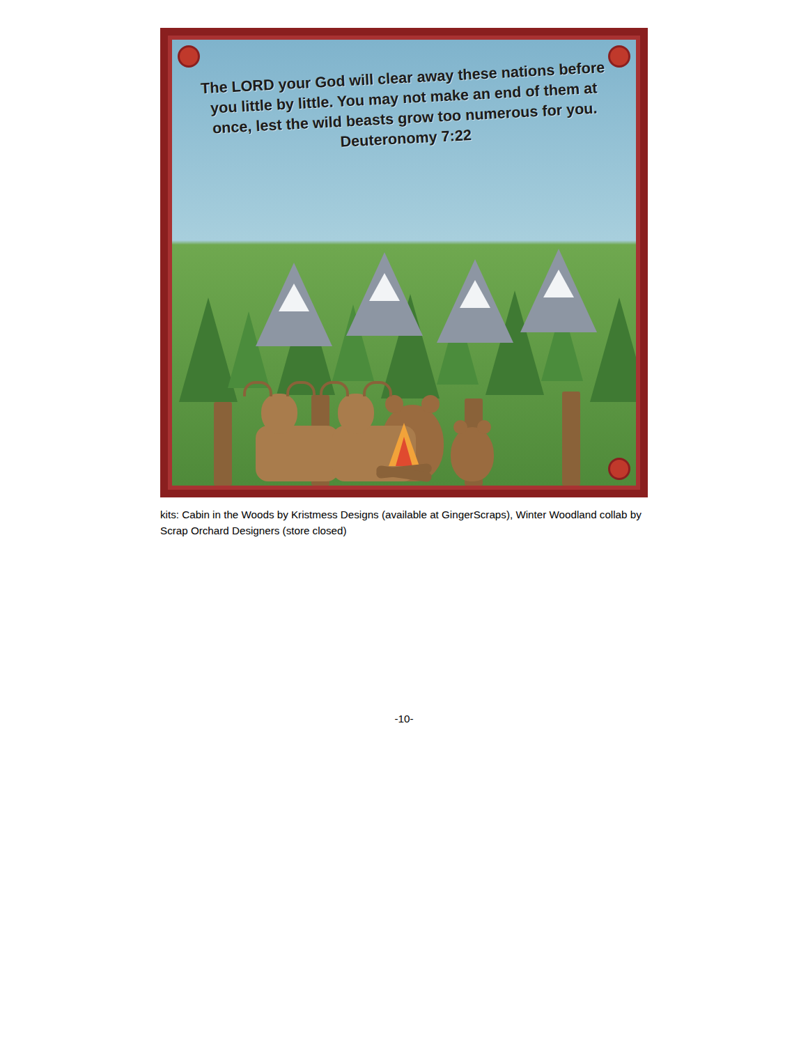The LORD your God will clear away these nations before you little by little. You may not make an end of them at once, lest the wild beasts grow too numerous for you. Deuteronomy 7:22
kits: Cabin in the Woods by Kristmess Designs (available at GingerScraps), Winter Woodland collab by Scrap Orchard Designers (store closed)
-10-